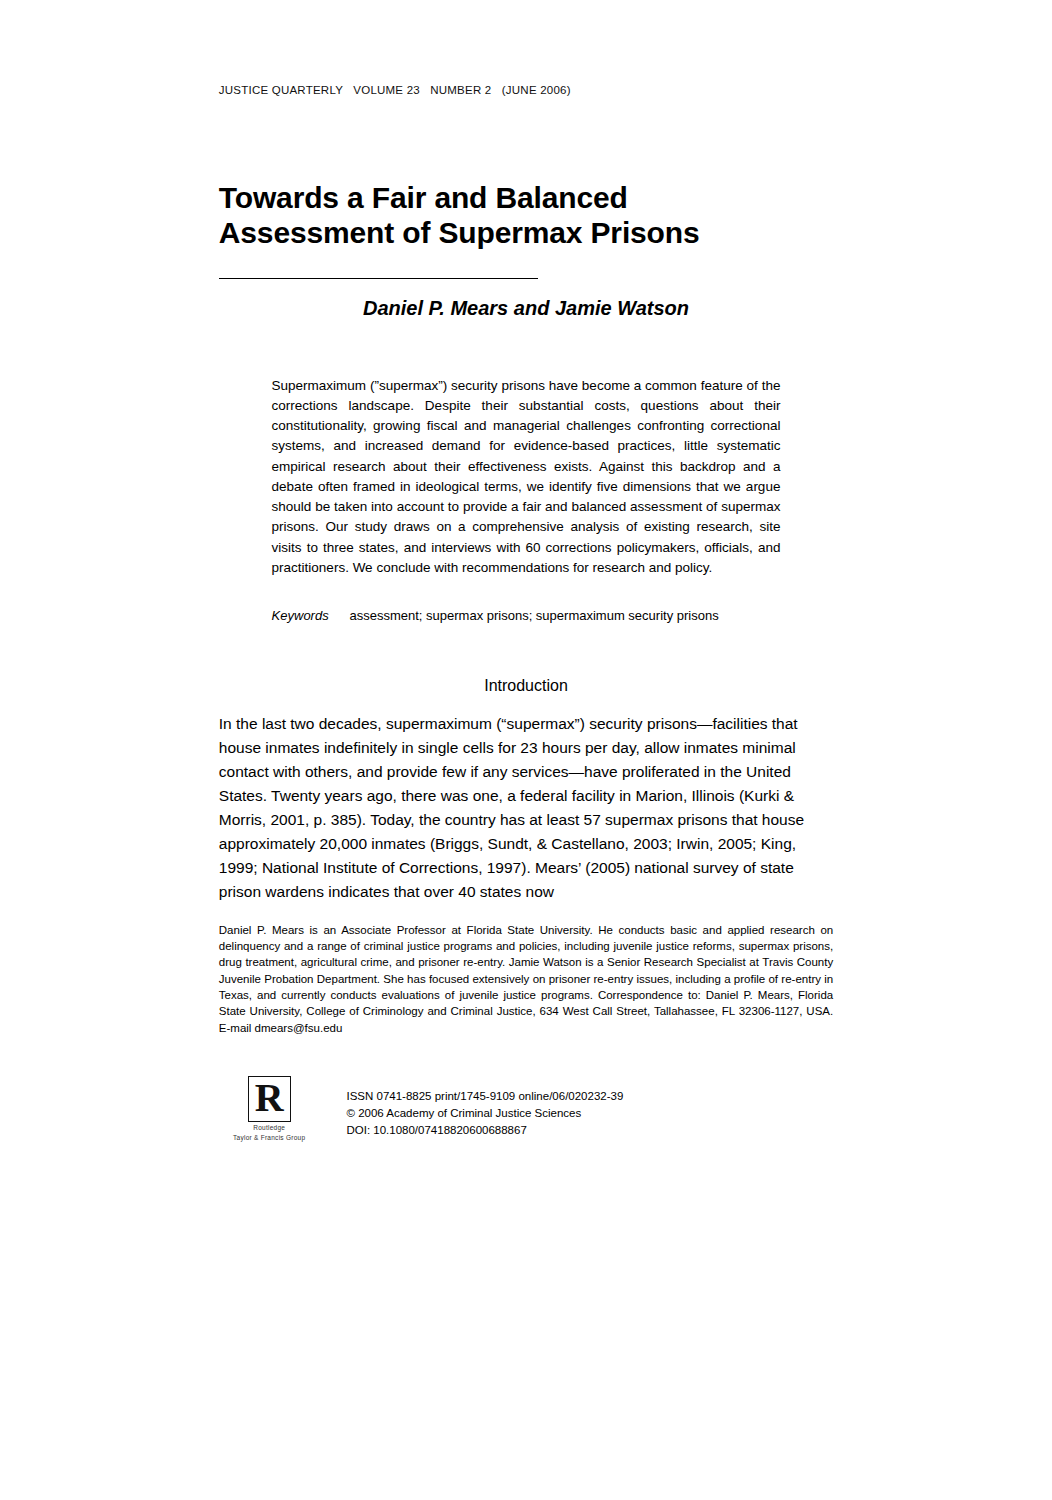JUSTICE QUARTERLY VOLUME 23 NUMBER 2 (JUNE 2006)
Towards a Fair and Balanced
Assessment of Supermax Prisons
Daniel P. Mears and Jamie Watson
Supermaximum (”supermax”) security prisons have become a common feature of the corrections landscape. Despite their substantial costs, questions about their constitutionality, growing fiscal and managerial challenges confronting correctional systems, and increased demand for evidence-based practices, little systematic empirical research about their effectiveness exists. Against this backdrop and a debate often framed in ideological terms, we identify five dimensions that we argue should be taken into account to provide a fair and balanced assessment of supermax prisons. Our study draws on a comprehensive analysis of existing research, site visits to three states, and interviews with 60 corrections policymakers, officials, and practitioners. We conclude with recommendations for research and policy.
Keywords assessment; supermax prisons; supermaximum security prisons
Introduction
In the last two decades, supermaximum (“supermax”) security prisons—facilities that house inmates indefinitely in single cells for 23 hours per day, allow inmates minimal contact with others, and provide few if any services—have proliferated in the United States. Twenty years ago, there was one, a federal facility in Marion, Illinois (Kurki & Morris, 2001, p. 385). Today, the country has at least 57 supermax prisons that house approximately 20,000 inmates (Briggs, Sundt, & Castellano, 2003; Irwin, 2005; King, 1999; National Institute of Corrections, 1997). Mears’ (2005) national survey of state prison wardens indicates that over 40 states now
Daniel P. Mears is an Associate Professor at Florida State University. He conducts basic and applied research on delinquency and a range of criminal justice programs and policies, including juvenile justice reforms, supermax prisons, drug treatment, agricultural crime, and prisoner re-entry. Jamie Watson is a Senior Research Specialist at Travis County Juvenile Probation Department. She has focused extensively on prisoner re-entry issues, including a profile of re-entry in Texas, and currently conducts evaluations of juvenile justice programs. Correspondence to: Daniel P. Mears, Florida State University, College of Criminology and Criminal Justice, 634 West Call Street, Tallahassee, FL 32306-1127, USA. E-mail dmears@fsu.edu
R
Routledge
Taylor & Francis Group
ISSN 0741-8825 print/1745-9109 online/06/020232-39
© 2006 Academy of Criminal Justice Sciences
DOI: 10.1080/07418820600688867